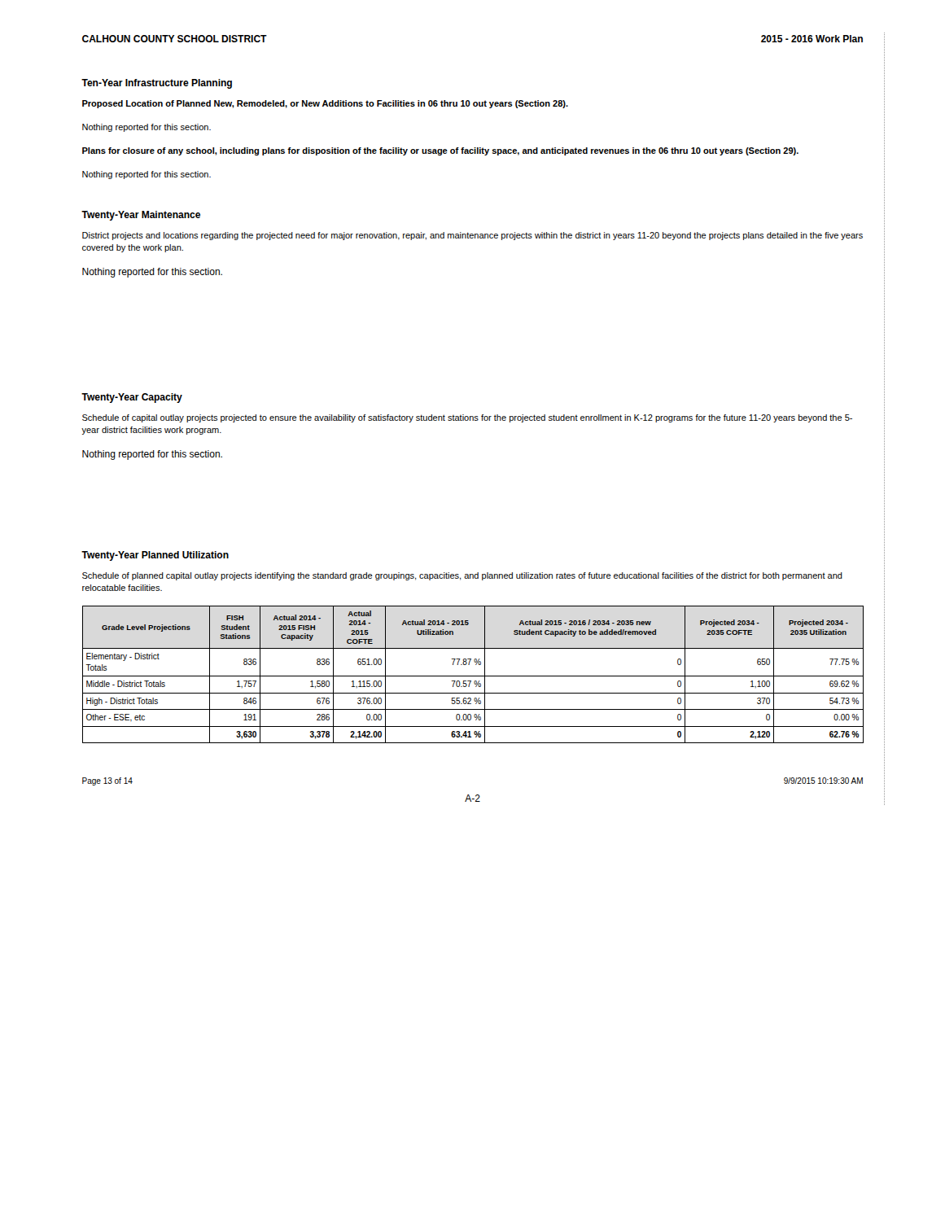CALHOUN COUNTY SCHOOL DISTRICT
2015 - 2016 Work Plan
Ten-Year Infrastructure Planning
Proposed Location of Planned New, Remodeled, or New Additions to Facilities in 06 thru 10 out years (Section 28).
Nothing reported for this section.
Plans for closure of any school, including plans for disposition of the facility or usage of facility space, and anticipated revenues in the 06 thru 10 out years (Section 29).
Nothing reported for this section.
Twenty-Year Maintenance
District projects and locations regarding the projected need for major renovation, repair, and maintenance projects within the district in years 11-20 beyond the projects plans detailed in the five years covered by the work plan.
Nothing reported for this section.
Twenty-Year Capacity
Schedule of capital outlay projects projected to ensure the availability of satisfactory student stations for the projected student enrollment in K-12 programs for the future 11-20 years beyond the 5-year district facilities work program.
Nothing reported for this section.
Twenty-Year Planned Utilization
Schedule of planned capital outlay projects identifying the standard grade groupings, capacities, and planned utilization rates of future educational facilities of the district for both permanent and relocatable facilities.
| Grade Level Projections | FISH Student Stations | Actual 2014 - 2015 FISH Capacity | Actual 2014 - 2015 COFTE | Actual 2014 - 2015 Utilization | Actual 2015 - 2016 / 2034 - 2035 new Student Capacity to be added/removed | Projected 2034 - 2035 COFTE | Projected 2034 - 2035 Utilization |
| --- | --- | --- | --- | --- | --- | --- | --- |
| Elementary - District Totals | 836 | 836 | 651.00 | 77.87 % | 0 | 650 | 77.75 % |
| Middle - District Totals | 1,757 | 1,580 | 1,115.00 | 70.57 % | 0 | 1,100 | 69.62 % |
| High - District Totals | 846 | 676 | 376.00 | 55.62 % | 0 | 370 | 54.73 % |
| Other - ESE, etc | 191 | 286 | 0.00 | 0.00 % | 0 | 0 | 0.00 % |
| | 3,630 | 3,378 | 2,142.00 | 63.41 % | 0 | 2,120 | 62.76 % |
Page 13 of 14
9/9/2015 10:19:30 AM
A-2